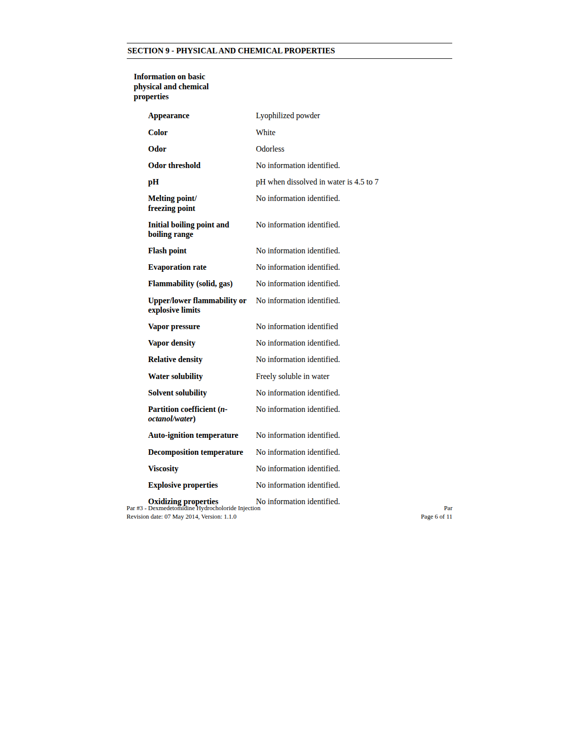SECTION 9 - PHYSICAL AND CHEMICAL PROPERTIES
Information on basic physical and chemical properties
| Appearance | Lyophilized powder |
| Color | White |
| Odor | Odorless |
| Odor threshold | No information identified. |
| pH | pH when dissolved in water is 4.5 to 7 |
| Melting point/ freezing point | No information identified. |
| Initial boiling point and boiling range | No information identified. |
| Flash point | No information identified. |
| Evaporation rate | No information identified. |
| Flammability (solid, gas) | No information identified. |
| Upper/lower flammability or explosive limits | No information identified. |
| Vapor pressure | No information identified |
| Vapor density | No information identified. |
| Relative density | No information identified. |
| Water solubility | Freely soluble in water |
| Solvent solubility | No information identified. |
| Partition coefficient ( n-octanol/water ) | No information identified. |
| Auto-ignition temperature | No information identified. |
| Decomposition temperature | No information identified. |
| Viscosity | No information identified. |
| Explosive properties | No information identified. |
| Oxidizing properties | No information identified. |
Par #3 - Dexmedetomidine Hydrocholoride Injection Par
Revision date: 07 May 2014, Version: 1.1.0 Page 6 of 11